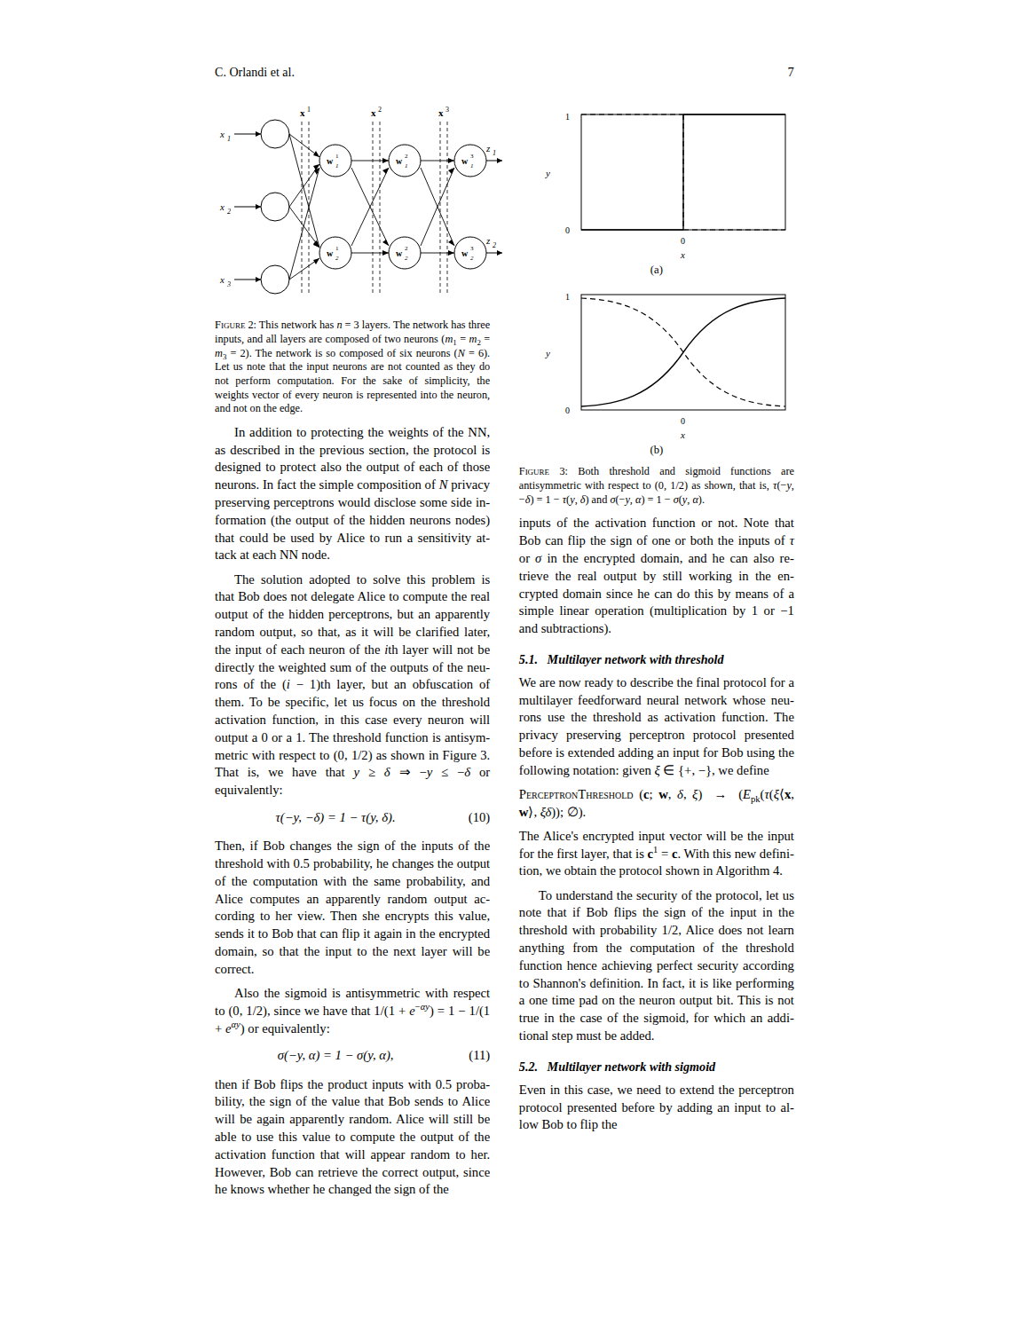C. Orlandi et al.
7
x 1 x 2 x 3 x 1 x 2 x 3 w 1 1 w 2 1 w 1 2 w 2 2 w 1 3 w 2 3 z 1 z 2
Figure 2: This network has n = 3 layers. The network has three inputs, and all layers are composed of two neurons (m1 = m2 = m3 = 2). The network is so composed of six neurons (N = 6). Let us note that the input neurons are not counted as they do not perform computation. For the sake of simplicity, the weights vector of every neuron is represented into the neuron, and not on the edge.
In addition to protecting the weights of the NN, as described in the previous section, the protocol is designed to protect also the output of each of those neurons. In fact the simple composition of N privacy preserving perceptrons would disclose some side information (the output of the hidden neurons nodes) that could be used by Alice to run a sensitivity attack at each NN node.
The solution adopted to solve this problem is that Bob does not delegate Alice to compute the real output of the hidden perceptrons, but an apparently random output, so that, as it will be clarified later, the input of each neuron of the ith layer will not be directly the weighted sum of the outputs of the neurons of the (i − 1)th layer, but an obfuscation of them. To be specific, let us focus on the threshold activation function, in this case every neuron will output a 0 or a 1. The threshold function is antisymmetric with respect to (0, 1/2) as shown in Figure 3. That is, we have that y ≥ δ ⇒ −y ≤ −δ or equivalently:
τ(−y, −δ) = 1 − τ(y, δ).
(10)
Then, if Bob changes the sign of the inputs of the threshold with 0.5 probability, he changes the output of the computation with the same probability, and Alice computes an apparently random output according to her view. Then she encrypts this value, sends it to Bob that can flip it again in the encrypted domain, so that the input to the next layer will be correct.
Also the sigmoid is antisymmetric with respect to (0, 1/2), since we have that 1/(1 + e−αy) = 1 − 1/(1 + eαy) or equivalently:
σ(−y, α) = 1 − σ(y, α),
(11)
then if Bob flips the product inputs with 0.5 probability, the sign of the value that Bob sends to Alice will be again apparently random. Alice will still be able to use this value to compute the output of the activation function that will appear random to her. However, Bob can retrieve the correct output, since he knows whether he changed the sign of the
1 0 y 0 x
(a)
1 0 y 0 x
(b)
Figure 3: Both threshold and sigmoid functions are antisymmetric with respect to (0, 1/2) as shown, that is, τ(−y, −δ) = 1 − τ(y, δ) and σ(−y, α) = 1 − σ(y, α).
inputs of the activation function or not. Note that Bob can flip the sign of one or both the inputs of τ or σ in the encrypted domain, and he can also retrieve the real output by still working in the encrypted domain since he can do this by means of a simple linear operation (multiplication by 1 or −1 and subtractions).
5.1. Multilayer network with threshold
We are now ready to describe the final protocol for a multilayer feedforward neural network whose neurons use the threshold as activation function. The privacy preserving perceptron protocol presented before is extended adding an input for Bob using the following notation: given ξ ∈ {+, −}, we define
PerceptronThreshold (c; w, δ, ξ) → (Epk(τ(ξ⟨x, w⟩, ξδ)); ∅).
The Alice's encrypted input vector will be the input for the first layer, that is c1 = c. With this new definition, we obtain the protocol shown in Algorithm 4.
To understand the security of the protocol, let us note that if Bob flips the sign of the input in the threshold with probability 1/2, Alice does not learn anything from the computation of the threshold function hence achieving perfect security according to Shannon's definition. In fact, it is like performing a one time pad on the neuron output bit. This is not true in the case of the sigmoid, for which an additional step must be added.
5.2. Multilayer network with sigmoid
Even in this case, we need to extend the perceptron protocol presented before by adding an input to allow Bob to flip the